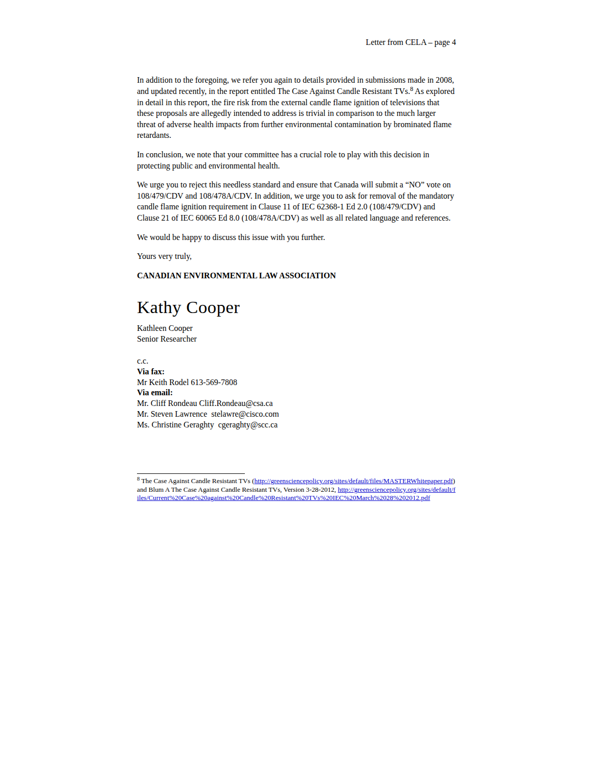Letter from CELA – page 4
In addition to the foregoing, we refer you again to details provided in submissions made in 2008, and updated recently, in the report entitled The Case Against Candle Resistant TVs.8 As explored in detail in this report, the fire risk from the external candle flame ignition of televisions that these proposals are allegedly intended to address is trivial in comparison to the much larger threat of adverse health impacts from further environmental contamination by brominated flame retardants.
In conclusion, we note that your committee has a crucial role to play with this decision in protecting public and environmental health.
We urge you to reject this needless standard and ensure that Canada will submit a “NO” vote on 108/479/CDV and 108/478A/CDV. In addition, we urge you to ask for removal of the mandatory candle flame ignition requirement in Clause 11 of IEC 62368-1 Ed 2.0 (108/479/CDV) and Clause 21 of IEC 60065 Ed 8.0 (108/478A/CDV) as well as all related language and references.
We would be happy to discuss this issue with you further.
Yours very truly,
CANADIAN ENVIRONMENTAL LAW ASSOCIATION
Kathy Cooper
Kathleen Cooper
Senior Researcher
c.c.
Via fax:
Mr Keith Rodel 613-569-7808
Via email:
Mr. Cliff Rondeau Cliff.Rondeau@csa.ca
Mr. Steven Lawrence stelawre@cisco.com
Ms. Christine Geraghty cgeraghty@scc.ca
8 The Case Against Candle Resistant TVs (http://greensciencepolicy.org/sites/default/files/MASTERWhitepaper.pdf) and Blum A The Case Against Candle Resistant TVs, Version 3-28-2012, http://greensciencepolicy.org/sites/default/files/Current%20Case%20against%20Candle%20Resistant%20TVs%20IEC%20March%2028%202012.pdf